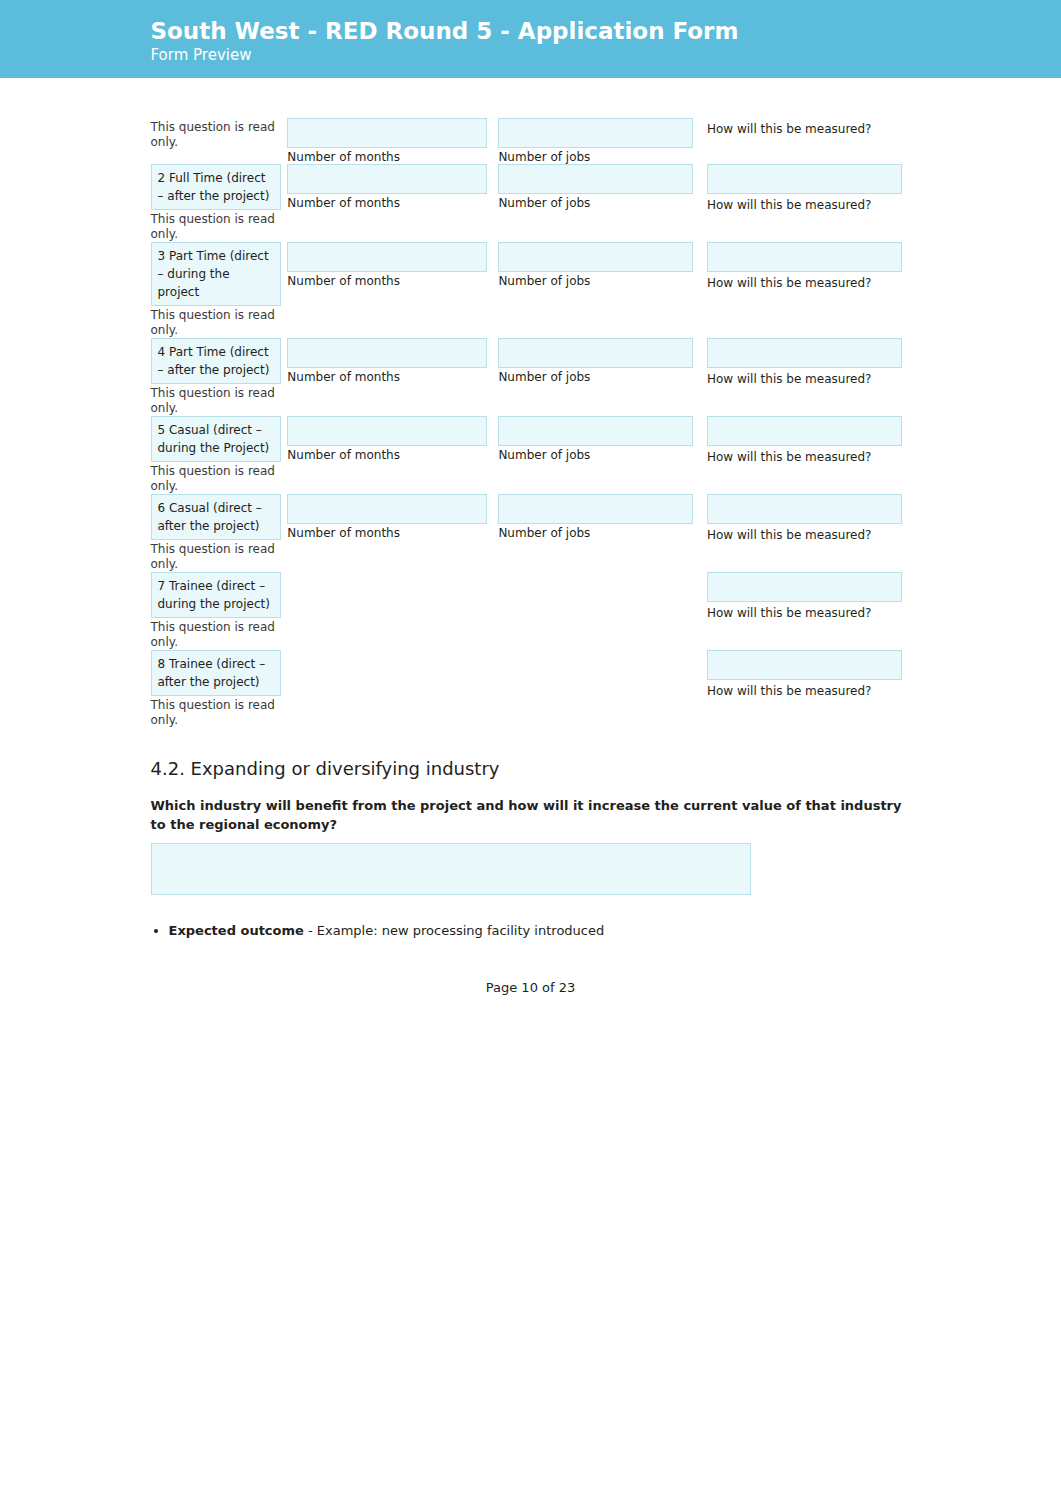South West - RED Round 5 - Application Form
Form Preview
| This question is read only. | Number of months | Number of jobs | How will this be measured? |
| 2 Full Time (direct – after the project) This question is read only. | Number of months | Number of jobs | How will this be measured? |
| 3 Part Time (direct – during the project This question is read only. | Number of months | Number of jobs | How will this be measured? |
| 4 Part Time (direct – after the project) This question is read only. | Number of months | Number of jobs | How will this be measured? |
| 5 Casual (direct – during the Project) This question is read only. | Number of months | Number of jobs | How will this be measured? |
| 6 Casual (direct – after the project) This question is read only. | Number of months | Number of jobs | How will this be measured? |
| 7 Trainee (direct – during the project) This question is read only. | | | How will this be measured? |
| 8 Trainee (direct – after the project) This question is read only. | | | How will this be measured? |
4.2. Expanding or diversifying industry
Which industry will benefit from the project and how will it increase the current value of that industry to the regional economy?
Expected outcome - Example: new processing facility introduced
Page 10 of 23